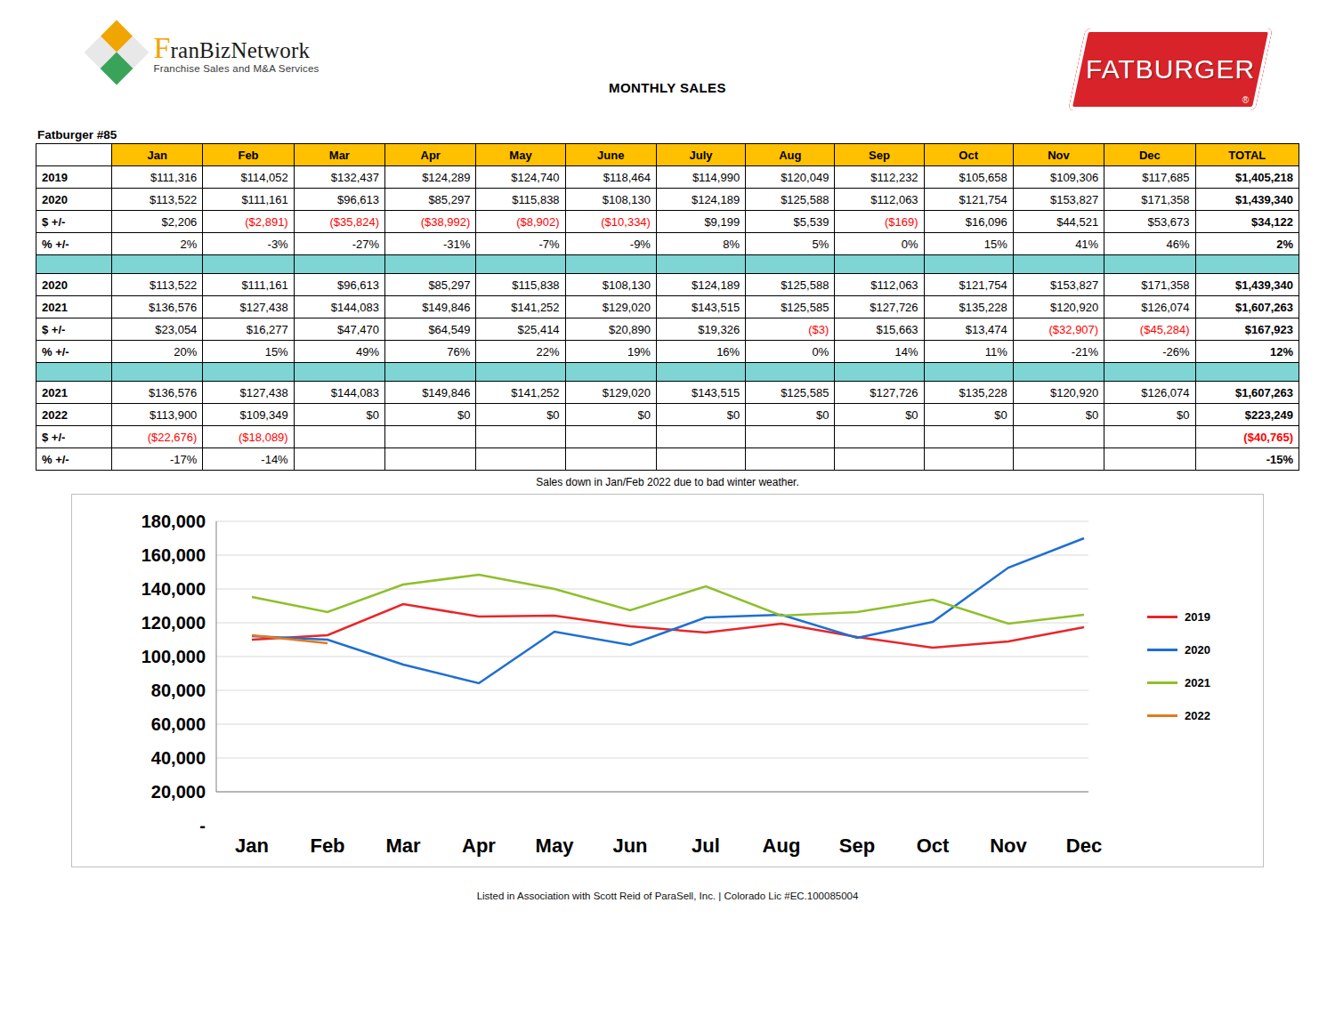FranBizNetwork
Franchise Sales and M&A Services
MONTHLY SALES
FATBURGER
®
Fatburger #85
| | Jan | Feb | Mar | Apr | May | June | July | Aug | Sep | Oct | Nov | Dec | TOTAL |
| --- | --- | --- | --- | --- | --- | --- | --- | --- | --- | --- | --- | --- | --- |
| 2019 | $111,316 | $114,052 | $132,437 | $124,289 | $124,740 | $118,464 | $114,990 | $120,049 | $112,232 | $105,658 | $109,306 | $117,685 | $1,405,218 |
| 2020 | $113,522 | $111,161 | $96,613 | $85,297 | $115,838 | $108,130 | $124,189 | $125,588 | $112,063 | $121,754 | $153,827 | $171,358 | $1,439,340 |
| $ +/- | $2,206 | ($2,891) | ($35,824) | ($38,992) | ($8,902) | ($10,334) | $9,199 | $5,539 | ($169) | $16,096 | $44,521 | $53,673 | $34,122 |
| % +/- | 2% | -3% | -27% | -31% | -7% | -9% | 8% | 5% | 0% | 15% | 41% | 46% | 2% |
| 2020 | $113,522 | $111,161 | $96,613 | $85,297 | $115,838 | $108,130 | $124,189 | $125,588 | $112,063 | $121,754 | $153,827 | $171,358 | $1,439,340 |
| 2021 | $136,576 | $127,438 | $144,083 | $149,846 | $141,252 | $129,020 | $143,515 | $125,585 | $127,726 | $135,228 | $120,920 | $126,074 | $1,607,263 |
| $ +/- | $23,054 | $16,277 | $47,470 | $64,549 | $25,414 | $20,890 | $19,326 | ($3) | $15,663 | $13,474 | ($32,907) | ($45,284) | $167,923 |
| % +/- | 20% | 15% | 49% | 76% | 22% | 19% | 16% | 0% | 14% | 11% | -21% | -26% | 12% |
| 2021 | $136,576 | $127,438 | $144,083 | $149,846 | $141,252 | $129,020 | $143,515 | $125,585 | $127,726 | $135,228 | $120,920 | $126,074 | $1,607,263 |
| 2022 | $113,900 | $109,349 | $0 | $0 | $0 | $0 | $0 | $0 | $0 | $0 | $0 | $0 | $223,249 |
| $ +/- | ($22,676) | ($18,089) | | | | | | | | | | | ($40,765) |
| % +/- | -17% | -14% | | | | | | | | | | | -15% |
Sales down in Jan/Feb 2022 due to bad winter weather.
180,000 160,000 140,000 120,000 100,000 80,000 60,000 40,000 20,000 - Jan Feb Mar Apr May Jun Jul Aug Sep Oct Nov Dec
2019
2020
2021
2022
Listed in Association with Scott Reid of ParaSell, Inc. | Colorado Lic #EC.100085004